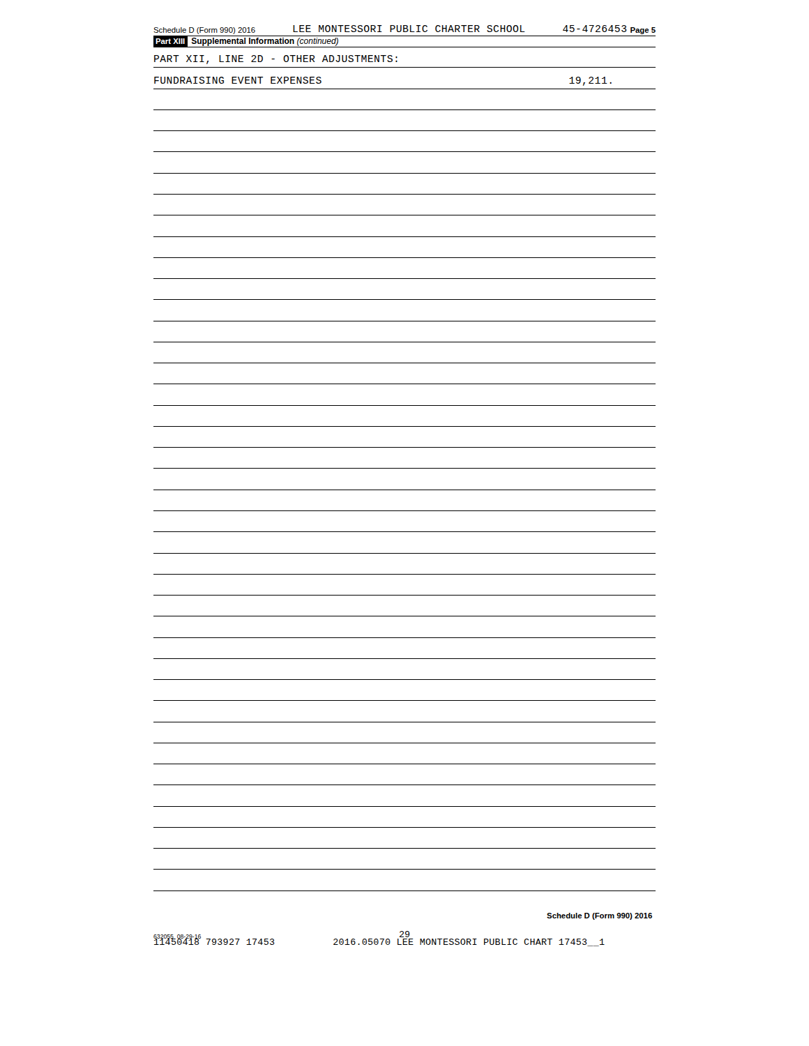Schedule D (Form 990) 2016 LEE MONTESSORI PUBLIC CHARTER SCHOOL 45-4726453 Page 5
Part XIII Supplemental Information (continued)
PART XII, LINE 2D - OTHER ADJUSTMENTS:
FUNDRAISING EVENT EXPENSES 19,211.
Schedule D (Form 990) 2016
632055 08-29-16
29
11450418 793927 17453 2016.05070 LEE MONTESSORI PUBLIC CHART 17453__1